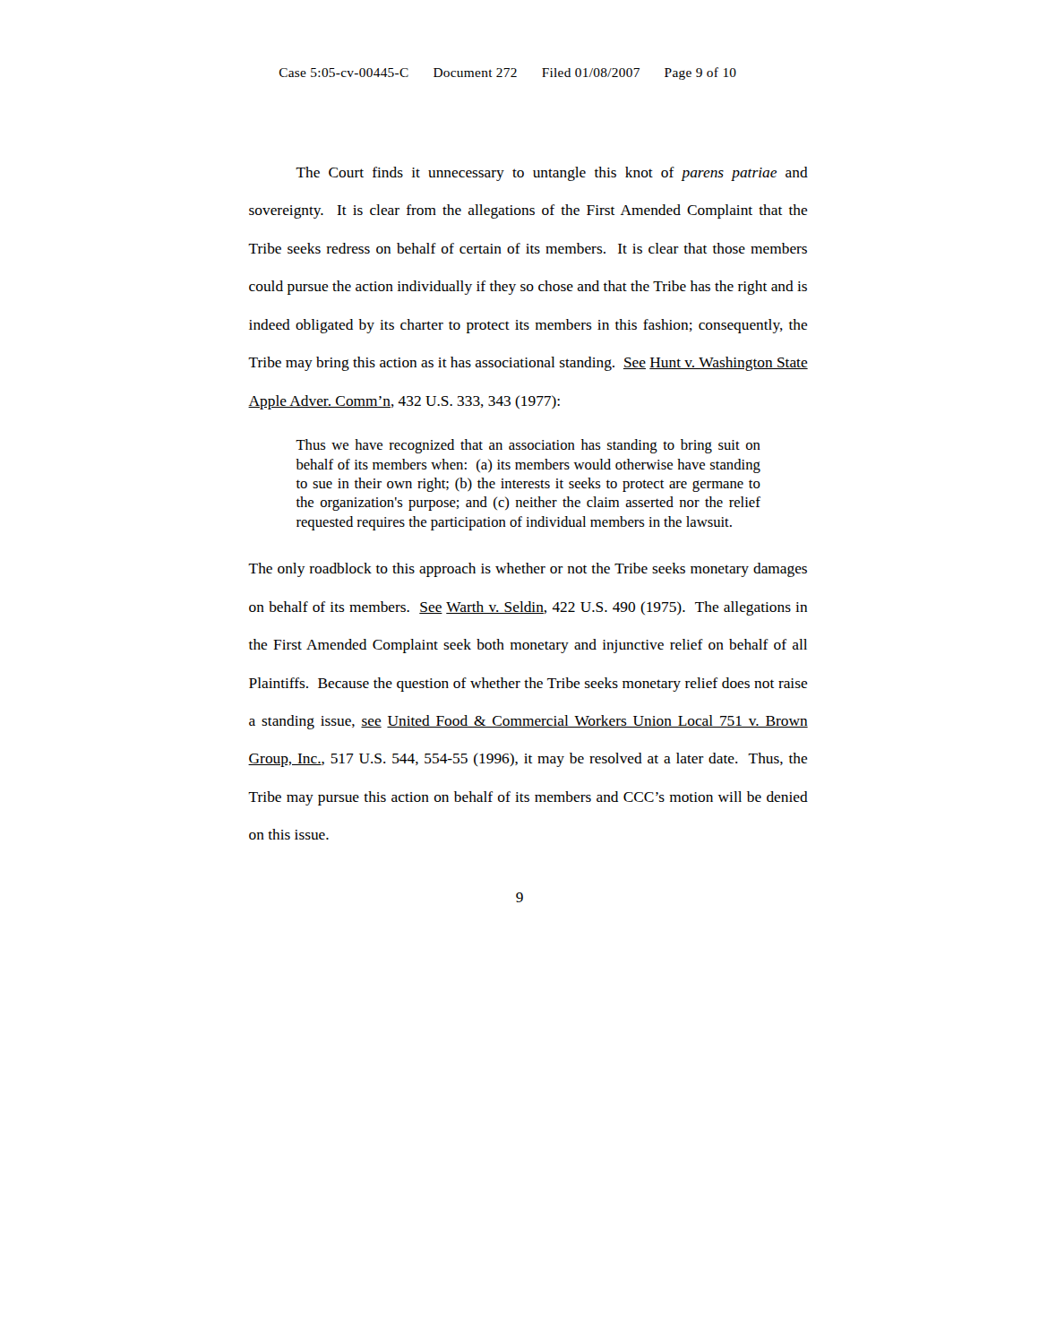Case 5:05-cv-00445-C Document 272 Filed 01/08/2007 Page 9 of 10
The Court finds it unnecessary to untangle this knot of parens patriae and sovereignty. It is clear from the allegations of the First Amended Complaint that the Tribe seeks redress on behalf of certain of its members. It is clear that those members could pursue the action individually if they so chose and that the Tribe has the right and is indeed obligated by its charter to protect its members in this fashion; consequently, the Tribe may bring this action as it has associational standing. See Hunt v. Washington State Apple Adver. Comm’n, 432 U.S. 333, 343 (1977):
Thus we have recognized that an association has standing to bring suit on behalf of its members when: (a) its members would otherwise have standing to sue in their own right; (b) the interests it seeks to protect are germane to the organization's purpose; and (c) neither the claim asserted nor the relief requested requires the participation of individual members in the lawsuit.
The only roadblock to this approach is whether or not the Tribe seeks monetary damages on behalf of its members. See Warth v. Seldin, 422 U.S. 490 (1975). The allegations in the First Amended Complaint seek both monetary and injunctive relief on behalf of all Plaintiffs. Because the question of whether the Tribe seeks monetary relief does not raise a standing issue, see United Food & Commercial Workers Union Local 751 v. Brown Group, Inc., 517 U.S. 544, 554-55 (1996), it may be resolved at a later date. Thus, the Tribe may pursue this action on behalf of its members and CCC’s motion will be denied on this issue.
9